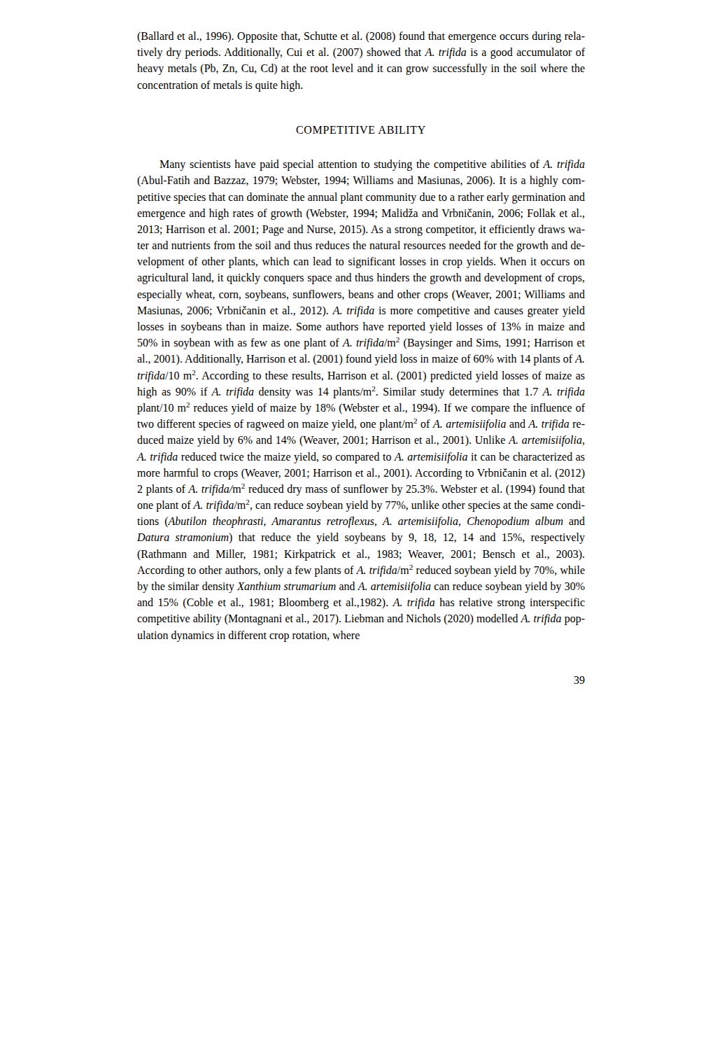(Ballard et al., 1996). Opposite that, Schutte et al. (2008) found that emergence occurs during relatively dry periods. Additionally, Cui et al. (2007) showed that A. trifida is a good accumulator of heavy metals (Pb, Zn, Cu, Cd) at the root level and it can grow successfully in the soil where the concentration of metals is quite high.
Competitive ability
Many scientists have paid special attention to studying the competitive abilities of A. trifida (Abul-Fatih and Bazzaz, 1979; Webster, 1994; Williams and Masiunas, 2006). It is a highly competitive species that can dominate the annual plant community due to a rather early germination and emergence and high rates of growth (Webster, 1994; Malidža and Vrbničanin, 2006; Follak et al., 2013; Harrison et al. 2001; Page and Nurse, 2015). As a strong competitor, it efficiently draws water and nutrients from the soil and thus reduces the natural resources needed for the growth and development of other plants, which can lead to significant losses in crop yields. When it occurs on agricultural land, it quickly conquers space and thus hinders the growth and development of crops, especially wheat, corn, soybeans, sunflowers, beans and other crops (Weaver, 2001; Williams and Masiunas, 2006; Vrbničanin et al., 2012). A. trifida is more competitive and causes greater yield losses in soybeans than in maize. Some authors have reported yield losses of 13% in maize and 50% in soybean with as few as one plant of A. trifida/m2 (Baysinger and Sims, 1991; Harrison et al., 2001). Additionally, Harrison et al. (2001) found yield loss in maize of 60% with 14 plants of A. trifida/10 m2. According to these results, Harrison et al. (2001) predicted yield losses of maize as high as 90% if A. trifida density was 14 plants/m2. Similar study determines that 1.7 A. trifida plant/10 m2 reduces yield of maize by 18% (Webster et al., 1994). If we compare the influence of two different species of ragweed on maize yield, one plant/m2 of A. artemisiifolia and A. trifida reduced maize yield by 6% and 14% (Weaver, 2001; Harrison et al., 2001). Unlike A. artemisiifolia, A. trifida reduced twice the maize yield, so compared to A. artemisiifolia it can be characterized as more harmful to crops (Weaver, 2001; Harrison et al., 2001). According to Vrbničanin et al. (2012) 2 plants of A. trifida/m2 reduced dry mass of sunflower by 25.3%. Webster et al. (1994) found that one plant of A. trifida/m2, can reduce soybean yield by 77%, unlike other species at the same conditions (Abutilon theophrasti, Amarantus retroflexus, A. artemisiifolia, Chenopodium album and Datura stramonium) that reduce the yield soybeans by 9, 18, 12, 14 and 15%, respectively (Rathmann and Miller, 1981; Kirkpatrick et al., 1983; Weaver, 2001; Bensch et al., 2003). According to other authors, only a few plants of A. trifida/m2 reduced soybean yield by 70%, while by the similar density Xanthium strumarium and A. artemisiifolia can reduce soybean yield by 30% and 15% (Coble et al., 1981; Bloomberg et al.,1982). A. trifida has relative strong interspecific competitive ability (Montagnani et al., 2017). Liebman and Nichols (2020) modelled A. trifida population dynamics in different crop rotation, where
39